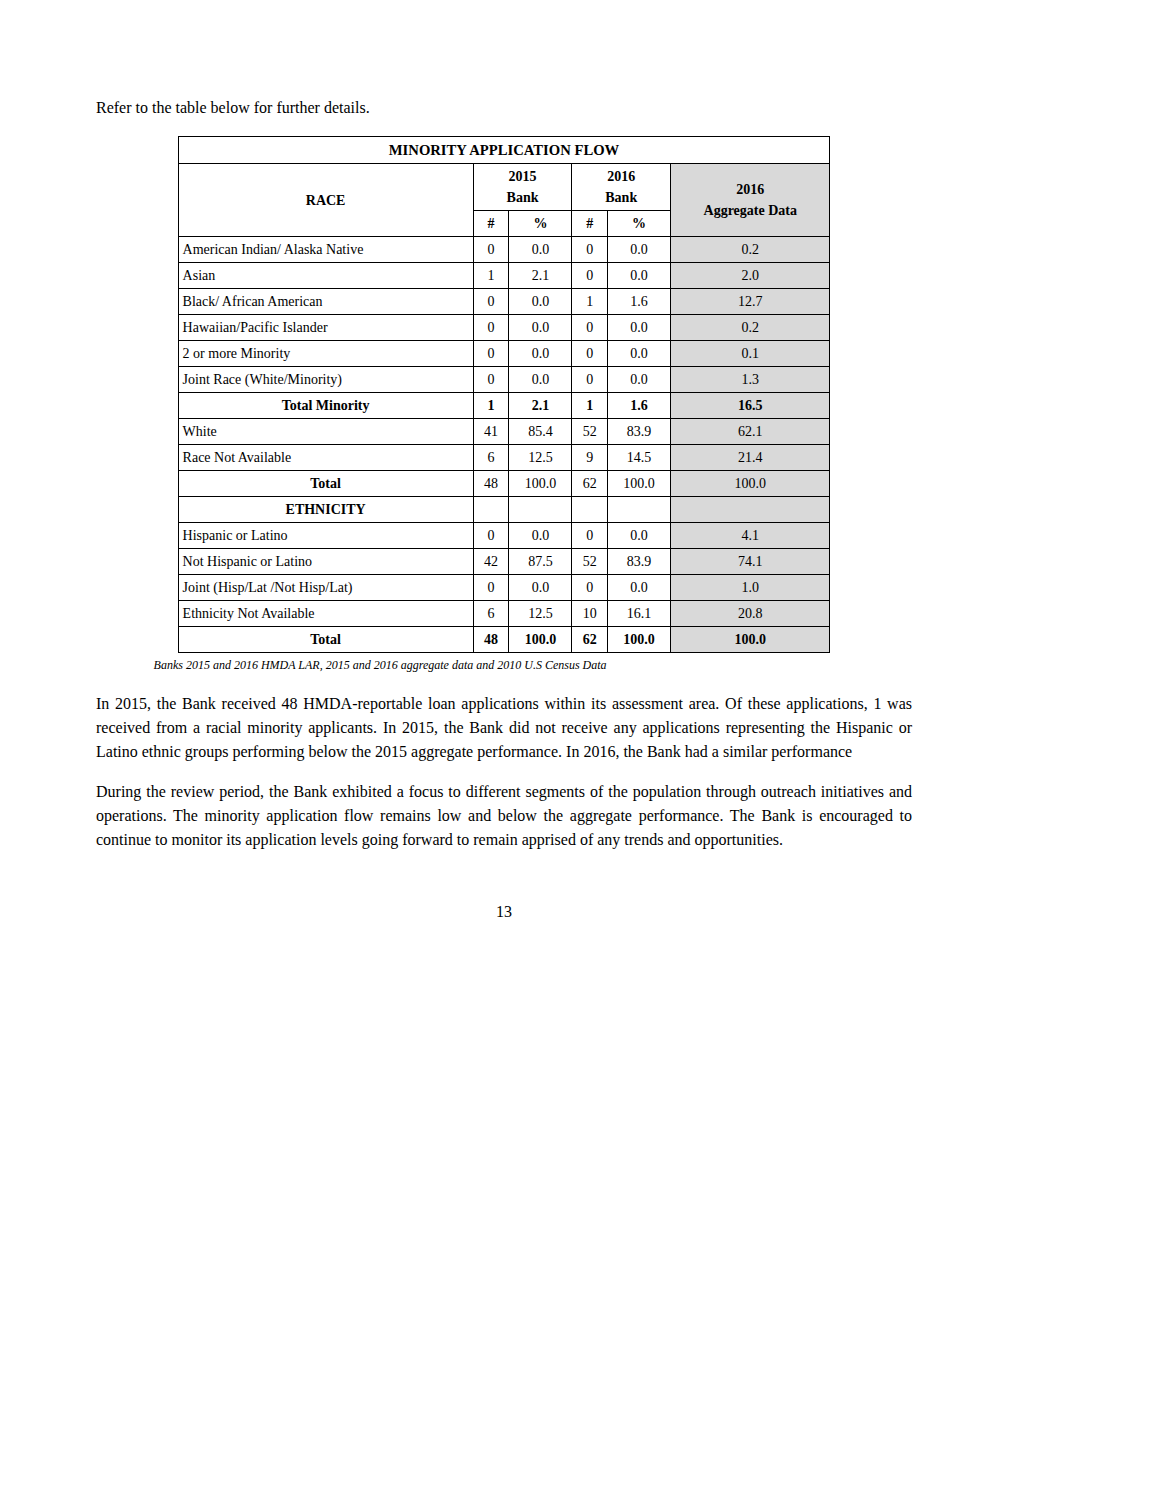Refer to the table below for further details.
MINORITY APPLICATION FLOW
| RACE | 2015 Bank | 2016 Bank | 2016 Aggregate Data |
| --- | --- | --- | --- |
| # | % | # | % |
| American Indian/ Alaska Native | 0 | 0.0 | 0 | 0.0 | 0.2 |
| Asian | 1 | 2.1 | 0 | 0.0 | 2.0 |
| Black/ African American | 0 | 0.0 | 1 | 1.6 | 12.7 |
| Hawaiian/Pacific Islander | 0 | 0.0 | 0 | 0.0 | 0.2 |
| 2 or more Minority | 0 | 0.0 | 0 | 0.0 | 0.1 |
| Joint Race (White/Minority) | 0 | 0.0 | 0 | 0.0 | 1.3 |
| Total Minority | 1 | 2.1 | 1 | 1.6 | 16.5 |
| White | 41 | 85.4 | 52 | 83.9 | 62.1 |
| Race Not Available | 6 | 12.5 | 9 | 14.5 | 21.4 |
| Total | 48 | 100.0 | 62 | 100.0 | 100.0 |
| ETHNICITY | | | | | |
| Hispanic or Latino | 0 | 0.0 | 0 | 0.0 | 4.1 |
| Not Hispanic or Latino | 42 | 87.5 | 52 | 83.9 | 74.1 |
| Joint (Hisp/Lat /Not Hisp/Lat) | 0 | 0.0 | 0 | 0.0 | 1.0 |
| Ethnicity Not Available | 6 | 12.5 | 10 | 16.1 | 20.8 |
| Total | 48 | 100.0 | 62 | 100.0 | 100.0 |
Banks 2015 and 2016 HMDA LAR, 2015 and 2016 aggregate data and 2010 U.S Census Data
In 2015, the Bank received 48 HMDA-reportable loan applications within its assessment area. Of these applications, 1 was received from a racial minority applicants. In 2015, the Bank did not receive any applications representing the Hispanic or Latino ethnic groups performing below the 2015 aggregate performance. In 2016, the Bank had a similar performance
During the review period, the Bank exhibited a focus to different segments of the population through outreach initiatives and operations. The minority application flow remains low and below the aggregate performance. The Bank is encouraged to continue to monitor its application levels going forward to remain apprised of any trends and opportunities.
13